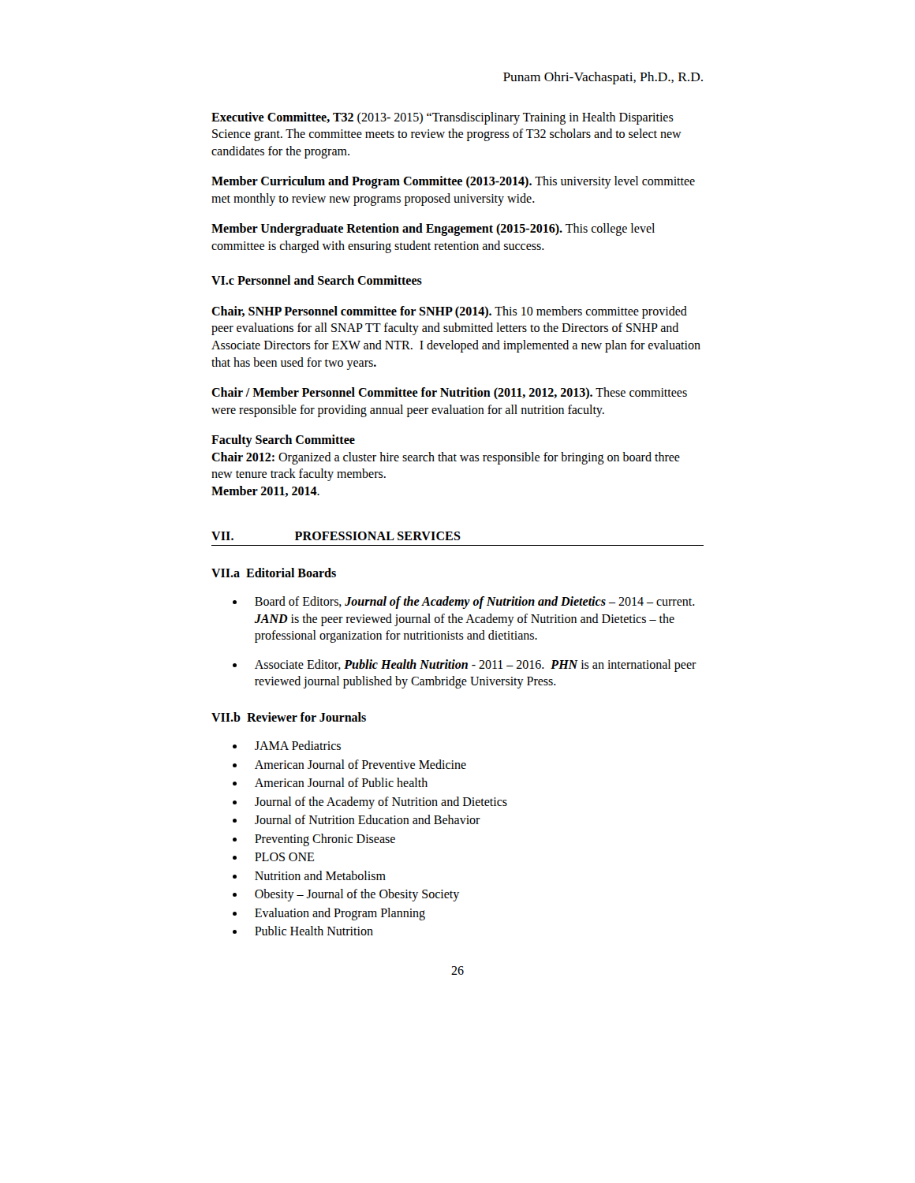Punam Ohri-Vachaspati, Ph.D., R.D.
Executive Committee, T32 (2013- 2015) “Transdisciplinary Training in Health Disparities Science grant. The committee meets to review the progress of T32 scholars and to select new candidates for the program.
Member Curriculum and Program Committee (2013-2014). This university level committee met monthly to review new programs proposed university wide.
Member Undergraduate Retention and Engagement (2015-2016). This college level committee is charged with ensuring student retention and success.
VI.c Personnel and Search Committees
Chair, SNHP Personnel committee for SNHP (2014). This 10 members committee provided peer evaluations for all SNAP TT faculty and submitted letters to the Directors of SNHP and Associate Directors for EXW and NTR. I developed and implemented a new plan for evaluation that has been used for two years.
Chair / Member Personnel Committee for Nutrition (2011, 2012, 2013). These committees were responsible for providing annual peer evaluation for all nutrition faculty.
Faculty Search Committee
Chair 2012: Organized a cluster hire search that was responsible for bringing on board three new tenure track faculty members.
Member 2011, 2014.
VII. PROFESSIONAL SERVICES
VII.a Editorial Boards
Board of Editors, Journal of the Academy of Nutrition and Dietetics – 2014 – current. JAND is the peer reviewed journal of the Academy of Nutrition and Dietetics – the professional organization for nutritionists and dietitians.
Associate Editor, Public Health Nutrition - 2011 – 2016. PHN is an international peer reviewed journal published by Cambridge University Press.
VII.b Reviewer for Journals
JAMA Pediatrics
American Journal of Preventive Medicine
American Journal of Public health
Journal of the Academy of Nutrition and Dietetics
Journal of Nutrition Education and Behavior
Preventing Chronic Disease
PLOS ONE
Nutrition and Metabolism
Obesity – Journal of the Obesity Society
Evaluation and Program Planning
Public Health Nutrition
26